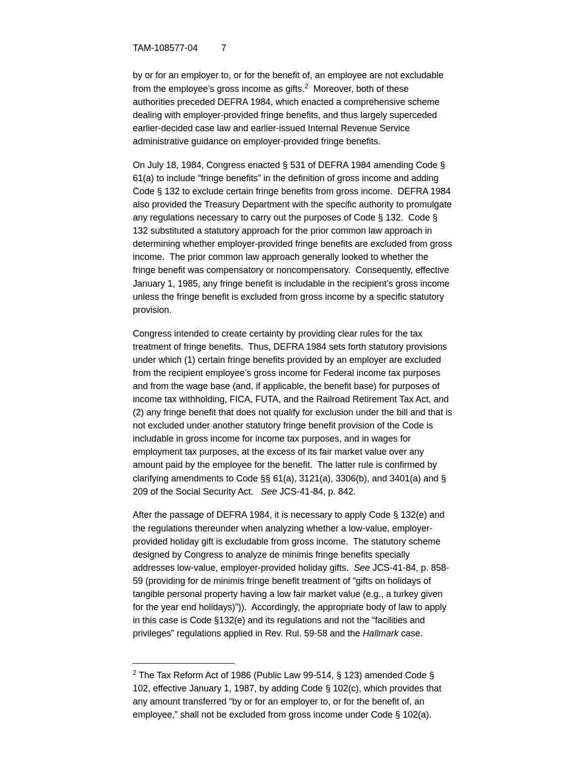TAM-108577-04 7
by or for an employer to, or for the benefit of, an employee are not excludable from the employee’s gross income as gifts.2 Moreover, both of these authorities preceded DEFRA 1984, which enacted a comprehensive scheme dealing with employer-provided fringe benefits, and thus largely superceded earlier-decided case law and earlier-issued Internal Revenue Service administrative guidance on employer-provided fringe benefits.
On July 18, 1984, Congress enacted § 531 of DEFRA 1984 amending Code § 61(a) to include “fringe benefits” in the definition of gross income and adding Code § 132 to exclude certain fringe benefits from gross income. DEFRA 1984 also provided the Treasury Department with the specific authority to promulgate any regulations necessary to carry out the purposes of Code § 132. Code § 132 substituted a statutory approach for the prior common law approach in determining whether employer-provided fringe benefits are excluded from gross income. The prior common law approach generally looked to whether the fringe benefit was compensatory or noncompensatory. Consequently, effective January 1, 1985, any fringe benefit is includable in the recipient’s gross income unless the fringe benefit is excluded from gross income by a specific statutory provision.
Congress intended to create certainty by providing clear rules for the tax treatment of fringe benefits. Thus, DEFRA 1984 sets forth statutory provisions under which (1) certain fringe benefits provided by an employer are excluded from the recipient employee’s gross income for Federal income tax purposes and from the wage base (and, if applicable, the benefit base) for purposes of income tax withholding, FICA, FUTA, and the Railroad Retirement Tax Act, and (2) any fringe benefit that does not qualify for exclusion under the bill and that is not excluded under another statutory fringe benefit provision of the Code is includable in gross income for income tax purposes, and in wages for employment tax purposes, at the excess of its fair market value over any amount paid by the employee for the benefit. The latter rule is confirmed by clarifying amendments to Code §§ 61(a), 3121(a), 3306(b), and 3401(a) and § 209 of the Social Security Act. See JCS-41-84, p. 842.
After the passage of DEFRA 1984, it is necessary to apply Code § 132(e) and the regulations thereunder when analyzing whether a low-value, employer-provided holiday gift is excludable from gross income. The statutory scheme designed by Congress to analyze de minimis fringe benefits specially addresses low-value, employer-provided holiday gifts. See JCS-41-84, p. 858-59 (providing for de minimis fringe benefit treatment of “gifts on holidays of tangible personal property having a low fair market value (e.g., a turkey given for the year end holidays)”)). Accordingly, the appropriate body of law to apply in this case is Code §132(e) and its regulations and not the “facilities and privileges” regulations applied in Rev. Rul. 59-58 and the Hallmark case.
2 The Tax Reform Act of 1986 (Public Law 99-514, § 123) amended Code § 102, effective January 1, 1987, by adding Code § 102(c), which provides that any amount transferred “by or for an employer to, or for the benefit of, an employee,” shall not be excluded from gross income under Code § 102(a).